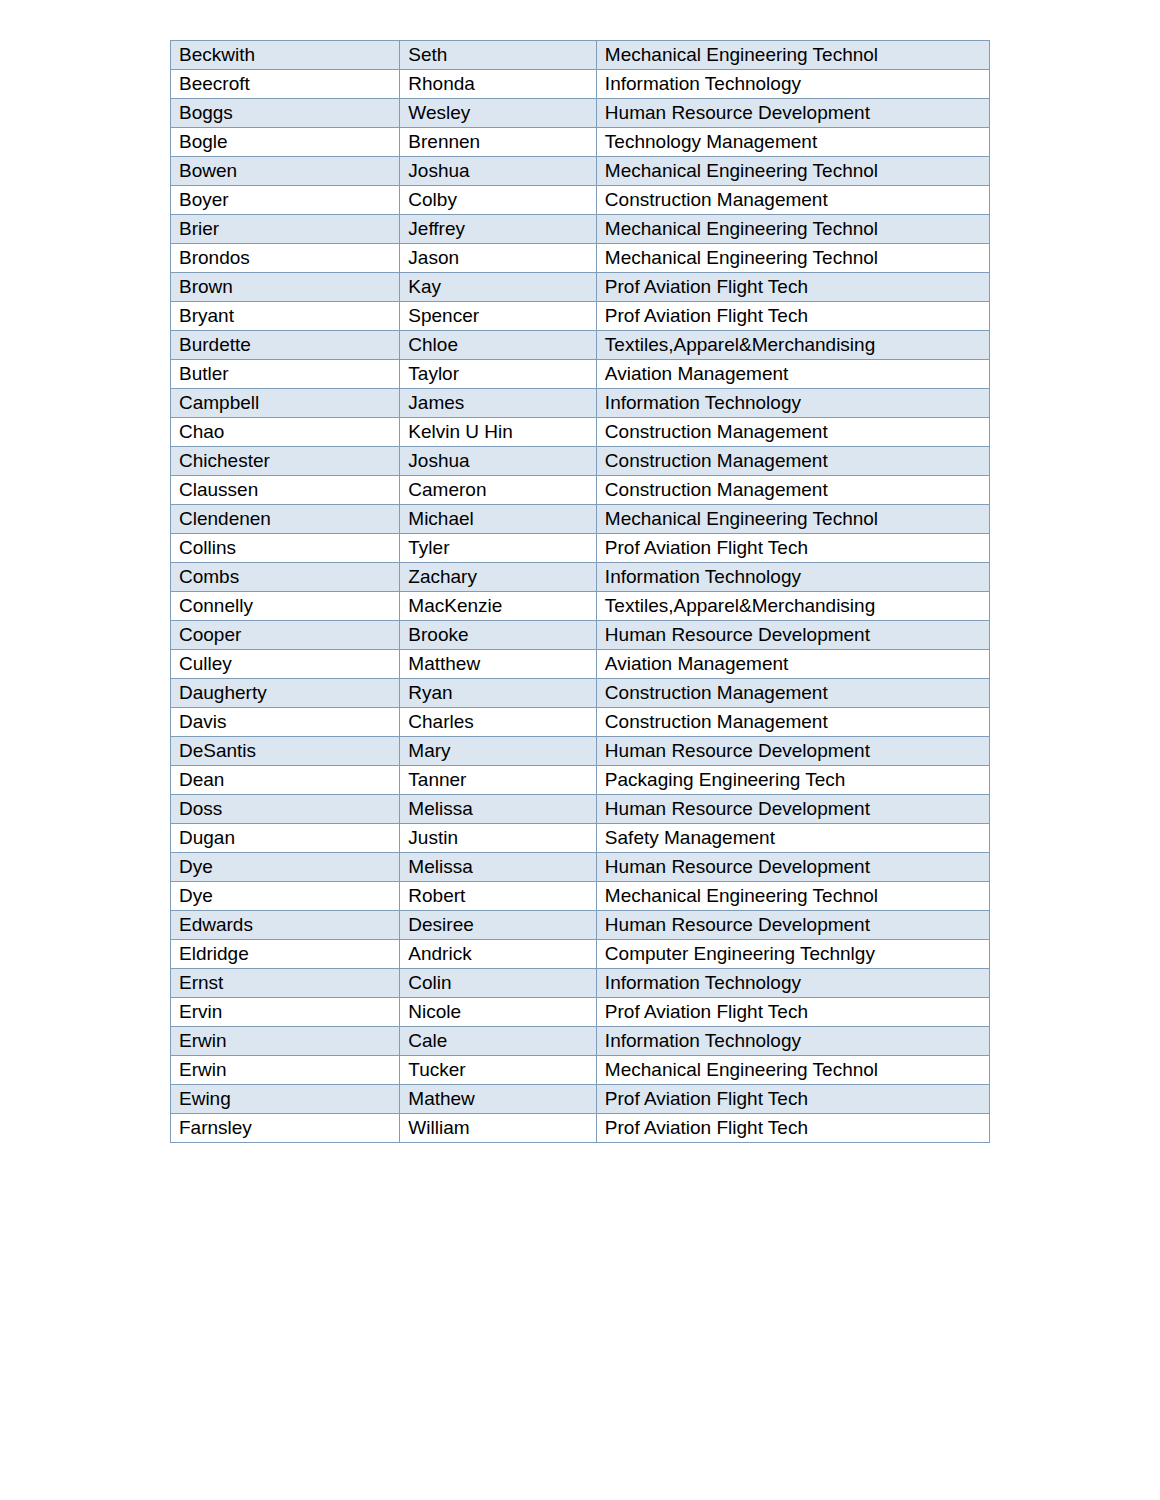| Beckwith | Seth | Mechanical Engineering Technol |
| Beecroft | Rhonda | Information Technology |
| Boggs | Wesley | Human Resource Development |
| Bogle | Brennen | Technology Management |
| Bowen | Joshua | Mechanical Engineering Technol |
| Boyer | Colby | Construction Management |
| Brier | Jeffrey | Mechanical Engineering Technol |
| Brondos | Jason | Mechanical Engineering Technol |
| Brown | Kay | Prof Aviation Flight Tech |
| Bryant | Spencer | Prof Aviation Flight Tech |
| Burdette | Chloe | Textiles,Apparel&Merchandising |
| Butler | Taylor | Aviation Management |
| Campbell | James | Information Technology |
| Chao | Kelvin U Hin | Construction Management |
| Chichester | Joshua | Construction Management |
| Claussen | Cameron | Construction Management |
| Clendenen | Michael | Mechanical Engineering Technol |
| Collins | Tyler | Prof Aviation Flight Tech |
| Combs | Zachary | Information Technology |
| Connelly | MacKenzie | Textiles,Apparel&Merchandising |
| Cooper | Brooke | Human Resource Development |
| Culley | Matthew | Aviation Management |
| Daugherty | Ryan | Construction Management |
| Davis | Charles | Construction Management |
| DeSantis | Mary | Human Resource Development |
| Dean | Tanner | Packaging Engineering Tech |
| Doss | Melissa | Human Resource Development |
| Dugan | Justin | Safety Management |
| Dye | Melissa | Human Resource Development |
| Dye | Robert | Mechanical Engineering Technol |
| Edwards | Desiree | Human Resource Development |
| Eldridge | Andrick | Computer Engineering Technlgy |
| Ernst | Colin | Information Technology |
| Ervin | Nicole | Prof Aviation Flight Tech |
| Erwin | Cale | Information Technology |
| Erwin | Tucker | Mechanical Engineering Technol |
| Ewing | Mathew | Prof Aviation Flight Tech |
| Farnsley | William | Prof Aviation Flight Tech |